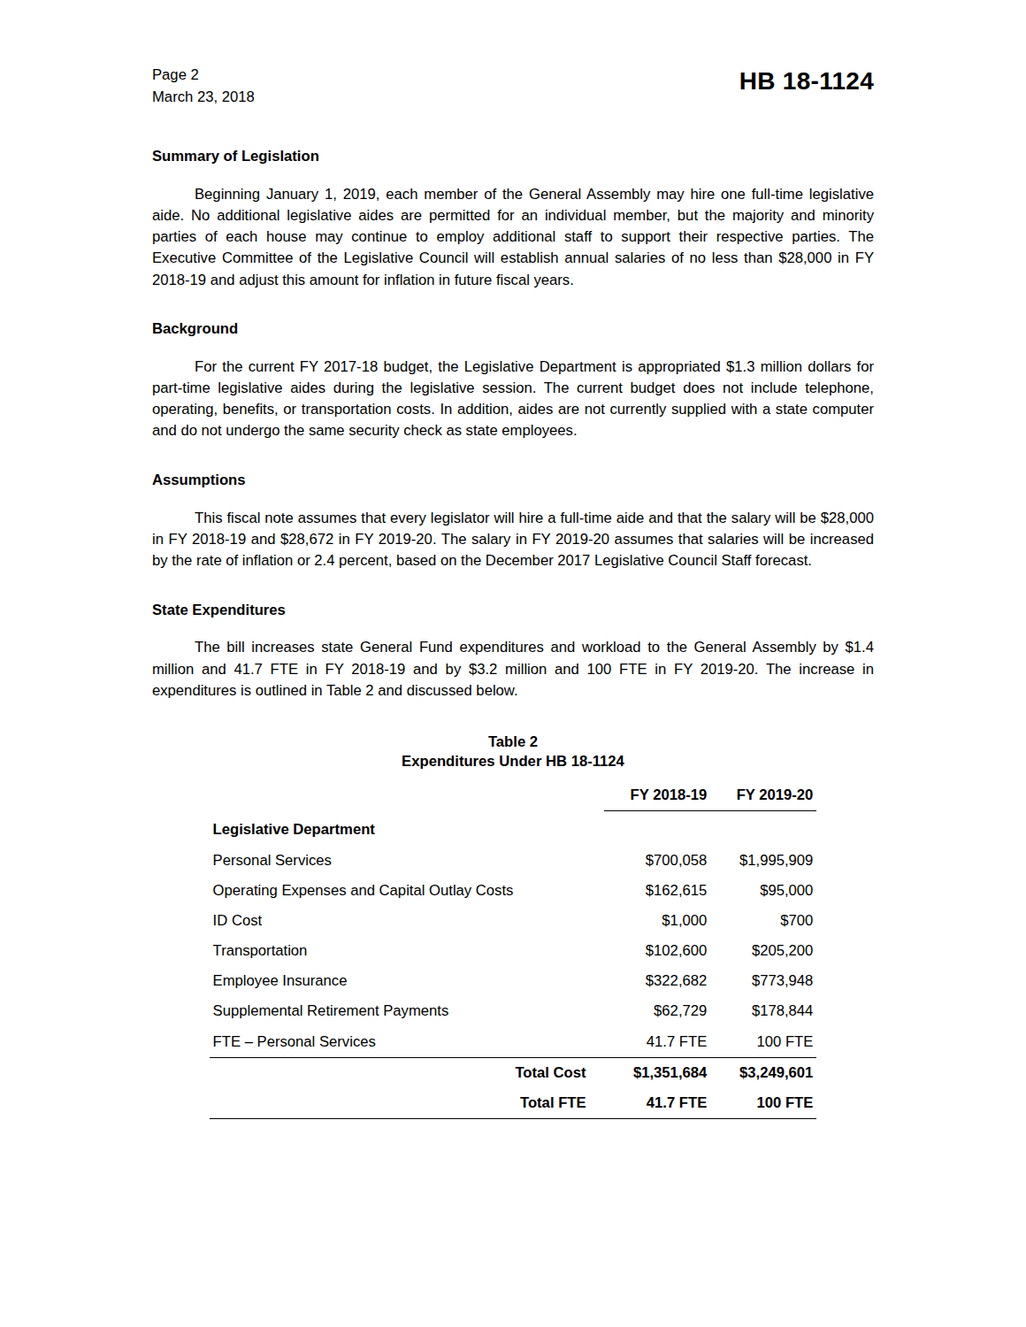Page 2
March 23, 2018
HB 18-1124
Summary of Legislation
Beginning January 1, 2019, each member of the General Assembly may hire one full-time legislative aide. No additional legislative aides are permitted for an individual member, but the majority and minority parties of each house may continue to employ additional staff to support their respective parties. The Executive Committee of the Legislative Council will establish annual salaries of no less than $28,000 in FY 2018-19 and adjust this amount for inflation in future fiscal years.
Background
For the current FY 2017-18 budget, the Legislative Department is appropriated $1.3 million dollars for part-time legislative aides during the legislative session. The current budget does not include telephone, operating, benefits, or transportation costs. In addition, aides are not currently supplied with a state computer and do not undergo the same security check as state employees.
Assumptions
This fiscal note assumes that every legislator will hire a full-time aide and that the salary will be $28,000 in FY 2018-19 and $28,672 in FY 2019-20. The salary in FY 2019-20 assumes that salaries will be increased by the rate of inflation or 2.4 percent, based on the December 2017 Legislative Council Staff forecast.
State Expenditures
The bill increases state General Fund expenditures and workload to the General Assembly by $1.4 million and 41.7 FTE in FY 2018-19 and by $3.2 million and 100 FTE in FY 2019-20. The increase in expenditures is outlined in Table 2 and discussed below.
Table 2
Expenditures Under HB 18-1124
| | FY 2018-19 | FY 2019-20 |
| --- | --- | --- |
| Legislative Department |
| Personal Services | $700,058 | $1,995,909 |
| Operating Expenses and Capital Outlay Costs | $162,615 | $95,000 |
| ID Cost | $1,000 | $700 |
| Transportation | $102,600 | $205,200 |
| Employee Insurance | $322,682 | $773,948 |
| Supplemental Retirement Payments | $62,729 | $178,844 |
| FTE – Personal Services | 41.7 FTE | 100 FTE |
| Total Cost | $1,351,684 | $3,249,601 |
| Total FTE | 41.7 FTE | 100 FTE |